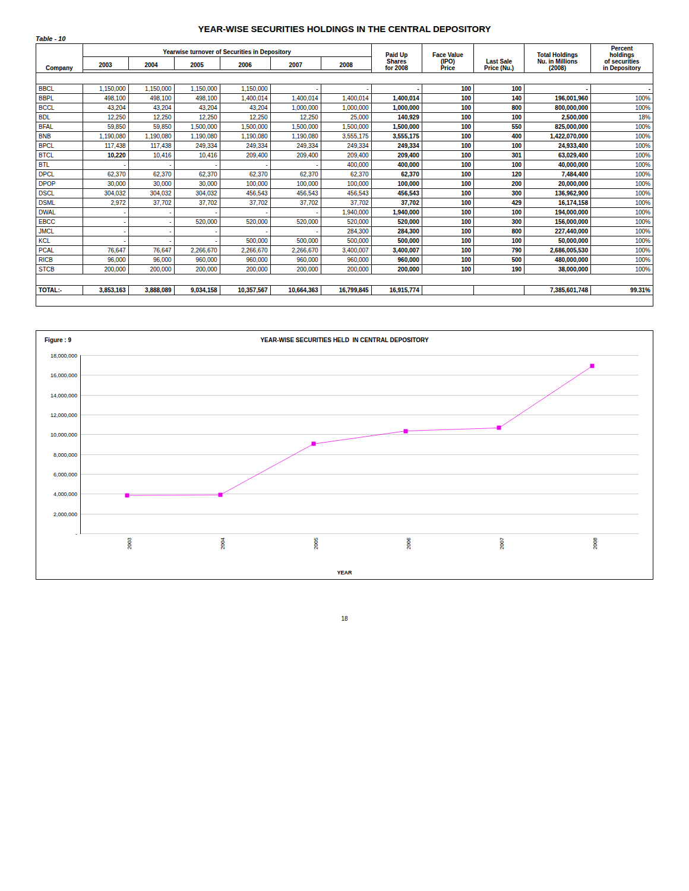YEAR-WISE SECURITIES HOLDINGS IN THE CENTRAL DEPOSITORY
Table - 10
| Company | Yearwise turnover of Securities in Depository | Paid Up Shares for 2008 | Face Value (IPO) Price | Last Sale Price (Nu.) | Total Holdings Nu. in Millions (2008) | Percent holdings of securities in Depository |
| --- | --- | --- | --- | --- | --- | --- |
| 2003 | 2004 | 2005 | 2006 | 2007 | 2008 |
| BBCL | 1,150,000 | 1,150,000 | 1,150,000 | 1,150,000 | - | - | - | 100 | 100 | - | - |
| BBPL | 498,100 | 498,100 | 498,100 | 1,400,014 | 1,400,014 | 1,400,014 | 1,400,014 | 100 | 140 | 196,001,960 | 100% |
| BCCL | 43,204 | 43,204 | 43,204 | 43,204 | 1,000,000 | 1,000,000 | 1,000,000 | 100 | 800 | 800,000,000 | 100% |
| BDL | 12,250 | 12,250 | 12,250 | 12,250 | 12,250 | 25,000 | 140,929 | 100 | 100 | 2,500,000 | 18% |
| BFAL | 59,850 | 59,850 | 1,500,000 | 1,500,000 | 1,500,000 | 1,500,000 | 1,500,000 | 100 | 550 | 825,000,000 | 100% |
| BNB | 1,190,080 | 1,190,080 | 1,190,080 | 1,190,080 | 1,190,080 | 3,555,175 | 3,555,175 | 100 | 400 | 1,422,070,000 | 100% |
| BPCL | 117,438 | 117,438 | 249,334 | 249,334 | 249,334 | 249,334 | 249,334 | 100 | 100 | 24,933,400 | 100% |
| BTCL | 10,220 | 10,416 | 10,416 | 209,400 | 209,400 | 209,400 | 209,400 | 100 | 301 | 63,029,400 | 100% |
| BTL | - | - | - | - | - | 400,000 | 400,000 | 100 | 100 | 40,000,000 | 100% |
| DPCL | 62,370 | 62,370 | 62,370 | 62,370 | 62,370 | 62,370 | 62,370 | 100 | 120 | 7,484,400 | 100% |
| DPOP | 30,000 | 30,000 | 30,000 | 100,000 | 100,000 | 100,000 | 100,000 | 100 | 200 | 20,000,000 | 100% |
| DSCL | 304,032 | 304,032 | 304,032 | 456,543 | 456,543 | 456,543 | 456,543 | 100 | 300 | 136,962,900 | 100% |
| DSML | 2,972 | 37,702 | 37,702 | 37,702 | 37,702 | 37,702 | 37,702 | 100 | 429 | 16,174,158 | 100% |
| DWAL | - | - | - | - | - | 1,940,000 | 1,940,000 | 100 | 100 | 194,000,000 | 100% |
| EBCC | - | - | 520,000 | 520,000 | 520,000 | 520,000 | 520,000 | 100 | 300 | 156,000,000 | 100% |
| JMCL | - | - | - | - | - | 284,300 | 284,300 | 100 | 800 | 227,440,000 | 100% |
| KCL | - | - | - | 500,000 | 500,000 | 500,000 | 500,000 | 100 | 100 | 50,000,000 | 100% |
| PCAL | 76,647 | 76,647 | 2,266,670 | 2,266,670 | 2,266,670 | 3,400,007 | 3,400,007 | 100 | 790 | 2,686,005,530 | 100% |
| RICB | 96,000 | 96,000 | 960,000 | 960,000 | 960,000 | 960,000 | 960,000 | 100 | 500 | 480,000,000 | 100% |
| STCB | 200,000 | 200,000 | 200,000 | 200,000 | 200,000 | 200,000 | 200,000 | 100 | 190 | 38,000,000 | 100% |
| TOTAL:- | 3,853,163 | 3,888,089 | 9,034,158 | 10,357,567 | 10,664,363 | 16,799,845 | 16,915,774 | | | 7,385,601,748 | 99.31% |
Figure : 9
YEAR-WISE SECURITIES HELD IN CENTRAL DEPOSITORY
18,000,000
16,000,000
14,000,000
12,000,000
10,000,000
8,000,000
6,000,000
4,000,000
2,000,000
-
2003 2004 2005 2006 2007 2008
YEAR
18